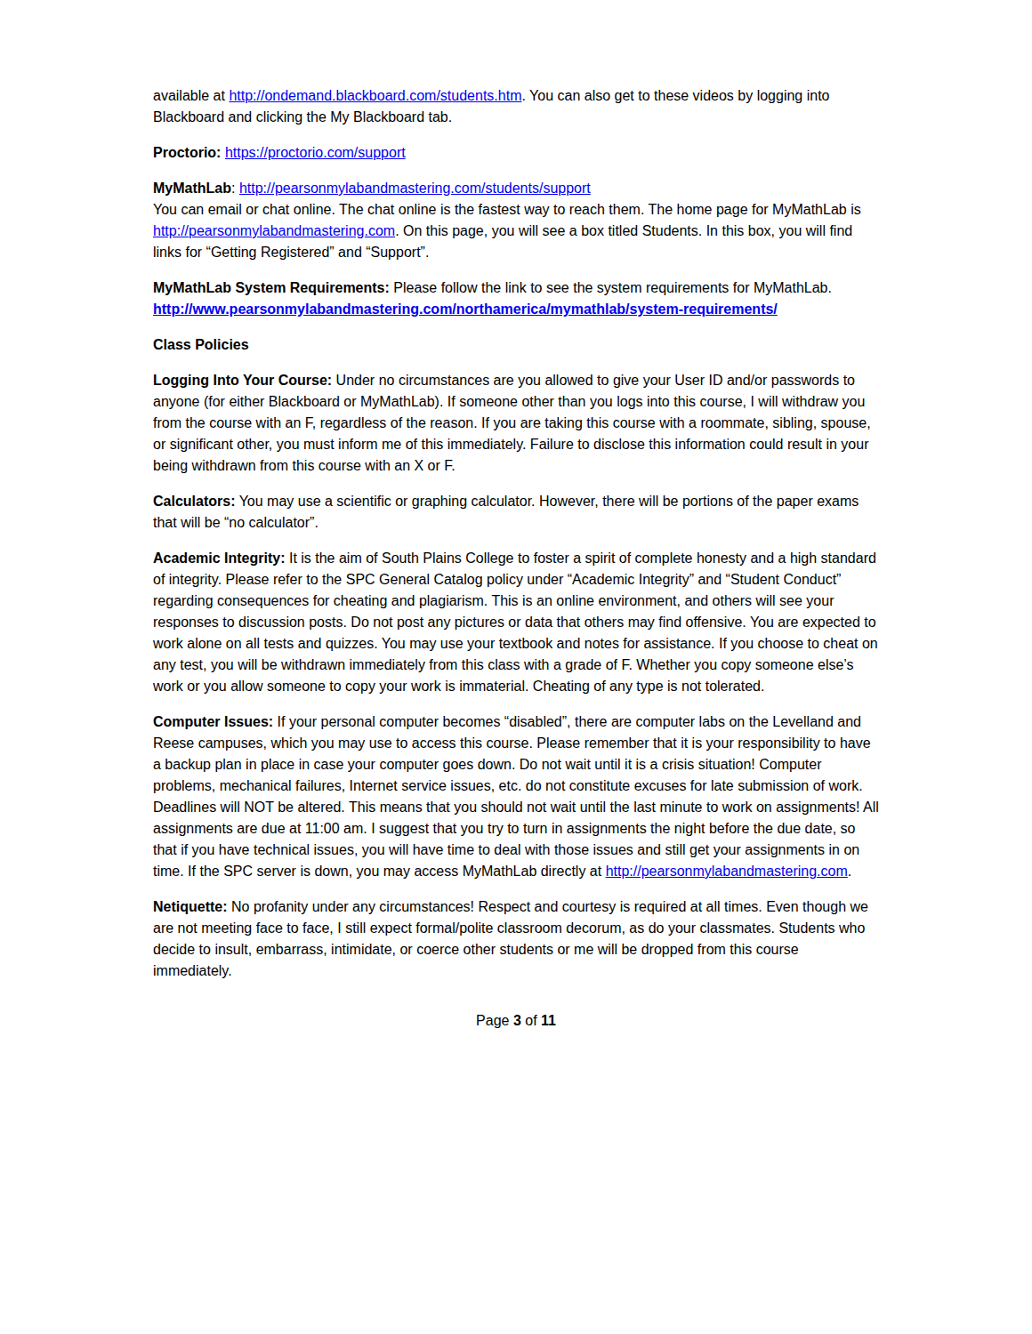available at http://ondemand.blackboard.com/students.htm. You can also get to these videos by logging into Blackboard and clicking the My Blackboard tab.
Proctorio: https://proctorio.com/support
MyMathLab: http://pearsonmylabandmastering.com/students/support
You can email or chat online. The chat online is the fastest way to reach them. The home page for MyMathLab is http://pearsonmylabandmastering.com. On this page, you will see a box titled Students. In this box, you will find links for “Getting Registered” and “Support”.
MyMathLab System Requirements: Please follow the link to see the system requirements for MyMathLab.
http://www.pearsonmylabandmastering.com/northamerica/mymathlab/system-requirements/
Class Policies
Logging Into Your Course: Under no circumstances are you allowed to give your User ID and/or passwords to anyone (for either Blackboard or MyMathLab). If someone other than you logs into this course, I will withdraw you from the course with an F, regardless of the reason. If you are taking this course with a roommate, sibling, spouse, or significant other, you must inform me of this immediately. Failure to disclose this information could result in your being withdrawn from this course with an X or F.
Calculators: You may use a scientific or graphing calculator. However, there will be portions of the paper exams that will be “no calculator”.
Academic Integrity: It is the aim of South Plains College to foster a spirit of complete honesty and a high standard of integrity. Please refer to the SPC General Catalog policy under “Academic Integrity” and “Student Conduct” regarding consequences for cheating and plagiarism. This is an online environment, and others will see your responses to discussion posts. Do not post any pictures or data that others may find offensive. You are expected to work alone on all tests and quizzes. You may use your textbook and notes for assistance. If you choose to cheat on any test, you will be withdrawn immediately from this class with a grade of F. Whether you copy someone else’s work or you allow someone to copy your work is immaterial. Cheating of any type is not tolerated.
Computer Issues: If your personal computer becomes “disabled”, there are computer labs on the Levelland and Reese campuses, which you may use to access this course. Please remember that it is your responsibility to have a backup plan in place in case your computer goes down. Do not wait until it is a crisis situation! Computer problems, mechanical failures, Internet service issues, etc. do not constitute excuses for late submission of work. Deadlines will NOT be altered. This means that you should not wait until the last minute to work on assignments! All assignments are due at 11:00 am. I suggest that you try to turn in assignments the night before the due date, so that if you have technical issues, you will have time to deal with those issues and still get your assignments in on time. If the SPC server is down, you may access MyMathLab directly at http://pearsonmylabandmastering.com.
Netiquette: No profanity under any circumstances! Respect and courtesy is required at all times. Even though we are not meeting face to face, I still expect formal/polite classroom decorum, as do your classmates. Students who decide to insult, embarrass, intimidate, or coerce other students or me will be dropped from this course immediately.
Page 3 of 11